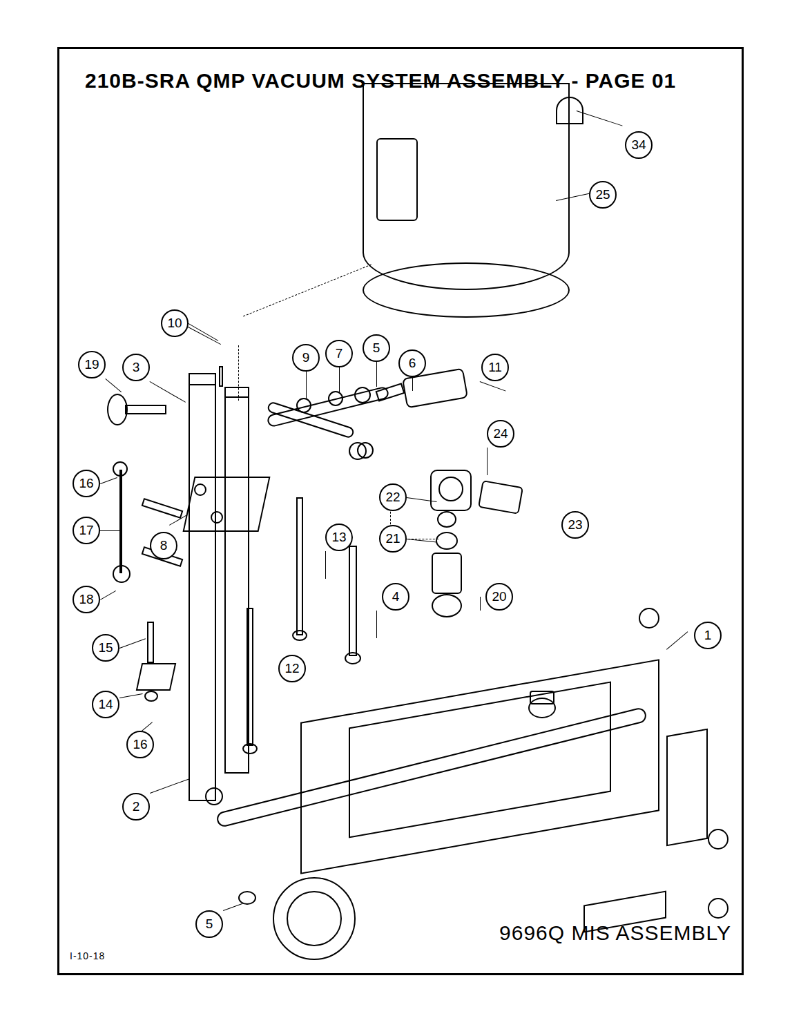210B-SRA QMP VACUUM SYSTEM ASSEMBLY - PAGE 01
34
25
10
9
7
5
6
11
19
3
16
17
18
8
24
22
23
21
20
13
4
12
15
14
16
1
2
5
9696Q MIS ASSEMBLY
I-10-18